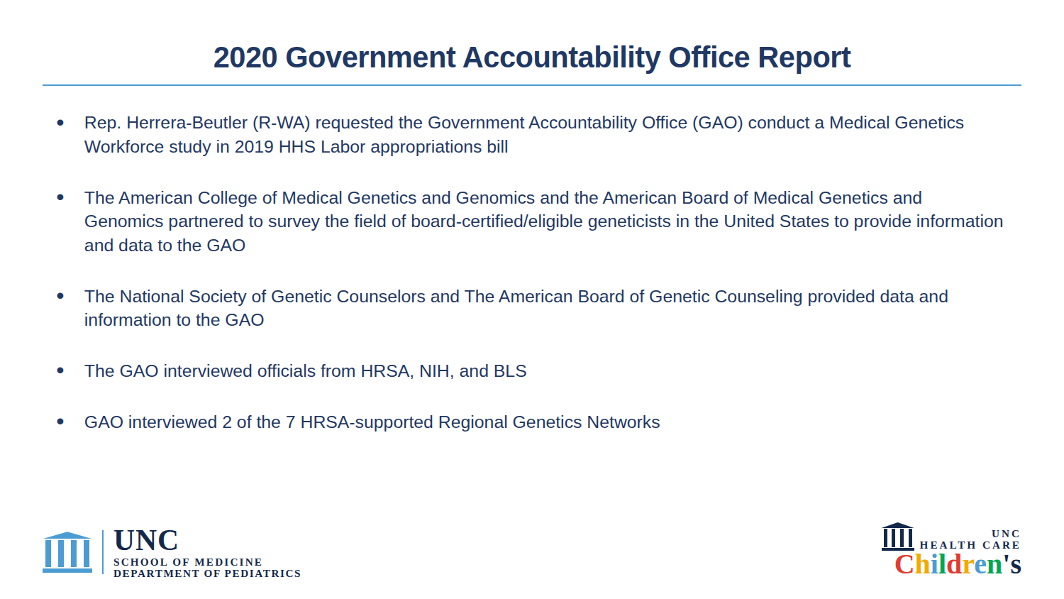2020 Government Accountability Office Report
Rep. Herrera-Beutler (R-WA) requested the Government Accountability Office (GAO) conduct a Medical Genetics Workforce study in 2019 HHS Labor appropriations bill
The American College of Medical Genetics and Genomics and the American Board of Medical Genetics and Genomics partnered to survey the field of board-certified/eligible geneticists in the United States to provide information and data to the GAO
The National Society of Genetic Counselors and The American Board of Genetic Counseling provided data and information to the GAO
The GAO interviewed officials from HRSA, NIH, and BLS
GAO interviewed 2 of the 7 HRSA-supported Regional Genetics Networks
UNC SCHOOL OF MEDICINE DEPARTMENT OF PEDIATRICS
UNC HEALTH CARE
Children's